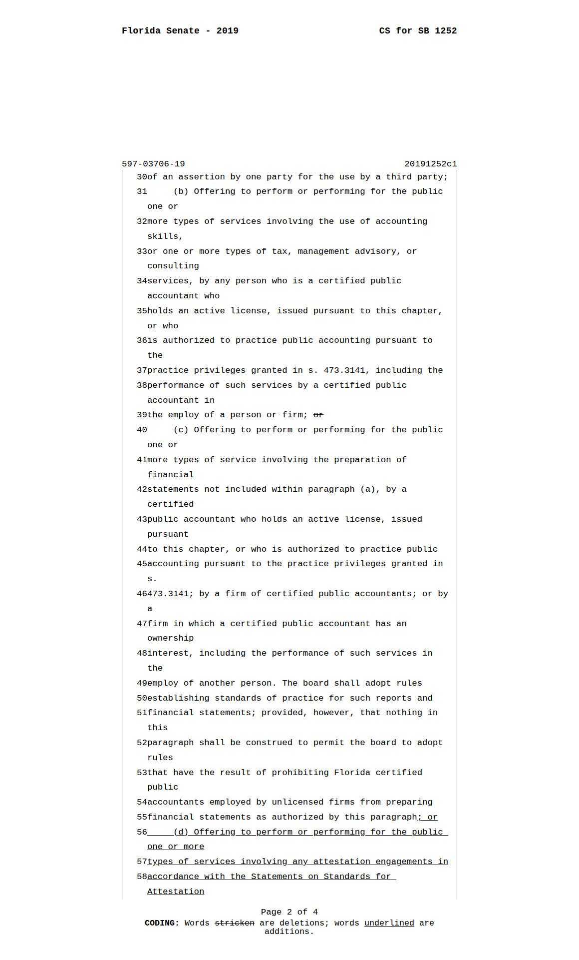Florida Senate - 2019
CS for SB 1252
597-03706-19
20191252c1
| 30 | of an assertion by one party for the use by a third party; |
| 31 | (b) Offering to perform or performing for the public one or |
| 32 | more types of services involving the use of accounting skills, |
| 33 | or one or more types of tax, management advisory, or consulting |
| 34 | services, by any person who is a certified public accountant who |
| 35 | holds an active license, issued pursuant to this chapter, or who |
| 36 | is authorized to practice public accounting pursuant to the |
| 37 | practice privileges granted in s. 473.3141, including the |
| 38 | performance of such services by a certified public accountant in |
| 39 | the employ of a person or firm; or |
| 40 | (c) Offering to perform or performing for the public one or |
| 41 | more types of service involving the preparation of financial |
| 42 | statements not included within paragraph (a), by a certified |
| 43 | public accountant who holds an active license, issued pursuant |
| 44 | to this chapter, or who is authorized to practice public |
| 45 | accounting pursuant to the practice privileges granted in s. |
| 46 | 473.3141; by a firm of certified public accountants; or by a |
| 47 | firm in which a certified public accountant has an ownership |
| 48 | interest, including the performance of such services in the |
| 49 | employ of another person. The board shall adopt rules |
| 50 | establishing standards of practice for such reports and |
| 51 | financial statements; provided, however, that nothing in this |
| 52 | paragraph shall be construed to permit the board to adopt rules |
| 53 | that have the result of prohibiting Florida certified public |
| 54 | accountants employed by unlicensed firms from preparing |
| 55 | financial statements as authorized by this paragraph ; or |
| 56 | (d) Offering to perform or performing for the public one or more |
| 57 | types of services involving any attestation engagements in |
| 58 | accordance with the Statements on Standards for Attestation |
Page 2 of 4
CODING: Words stricken are deletions; words underlined are additions.